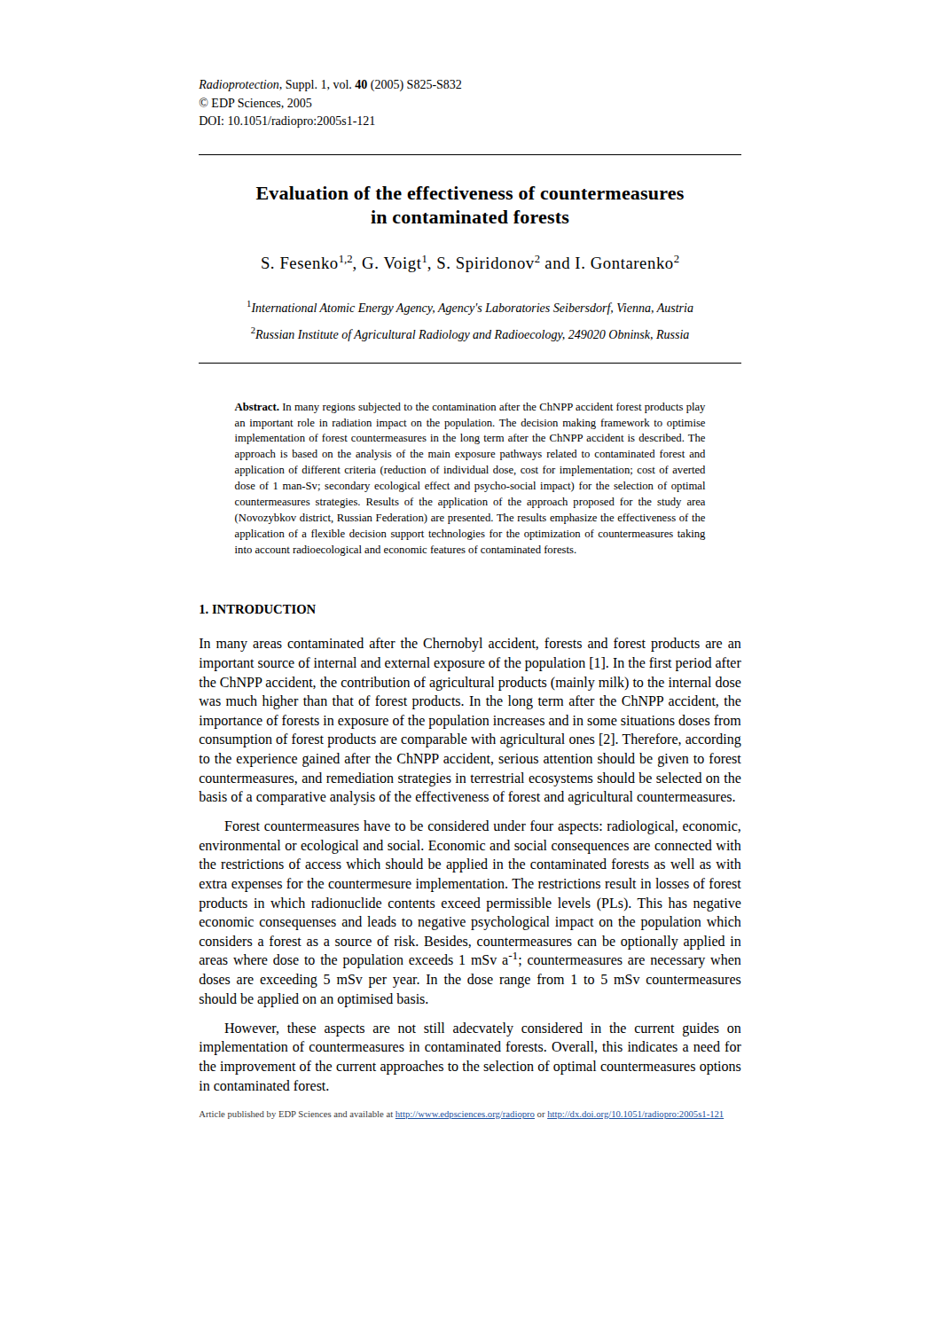Radioprotection, Suppl. 1, vol. 40 (2005) S825-S832
© EDP Sciences, 2005
DOI: 10.1051/radiopro:2005s1-121
Evaluation of the effectiveness of countermeasures
in contaminated forests
S. Fesenko1,2, G. Voigt1, S. Spiridonov2 and I. Gontarenko2
1International Atomic Energy Agency, Agency's Laboratories Seibersdorf, Vienna, Austria
2Russian Institute of Agricultural Radiology and Radioecology, 249020 Obninsk, Russia
Abstract. In many regions subjected to the contamination after the ChNPP accident forest products play an important role in radiation impact on the population. The decision making framework to optimise implementation of forest countermeasures in the long term after the ChNPP accident is described. The approach is based on the analysis of the main exposure pathways related to contaminated forest and application of different criteria (reduction of individual dose, cost for implementation; cost of averted dose of 1 man-Sv; secondary ecological effect and psycho-social impact) for the selection of optimal countermeasures strategies. Results of the application of the approach proposed for the study area (Novozybkov district, Russian Federation) are presented. The results emphasize the effectiveness of the application of a flexible decision support technologies for the optimization of countermeasures taking into account radioecological and economic features of contaminated forests.
1. INTRODUCTION
In many areas contaminated after the Chernobyl accident, forests and forest products are an important source of internal and external exposure of the population [1]. In the first period after the ChNPP accident, the contribution of agricultural products (mainly milk) to the internal dose was much higher than that of forest products. In the long term after the ChNPP accident, the importance of forests in exposure of the population increases and in some situations doses from consumption of forest products are comparable with agricultural ones [2]. Therefore, according to the experience gained after the ChNPP accident, serious attention should be given to forest countermeasures, and remediation strategies in terrestrial ecosystems should be selected on the basis of a comparative analysis of the effectiveness of forest and agricultural countermeasures.
Forest countermeasures have to be considered under four aspects: radiological, economic, environmental or ecological and social. Economic and social consequences are connected with the restrictions of access which should be applied in the contaminated forests as well as with extra expenses for the countermesure implementation. The restrictions result in losses of forest products in which radionuclide contents exceed permissible levels (PLs). This has negative economic consequenses and leads to negative psychological impact on the population which considers a forest as a source of risk. Besides, countermeasures can be optionally applied in areas where dose to the population exceeds 1 mSv a-1; countermeasures are necessary when doses are exceeding 5 mSv per year. In the dose range from 1 to 5 mSv countermeasures should be applied on an optimised basis.
However, these aspects are not still adecvately considered in the current guides on implementation of countermeasures in contaminated forests. Overall, this indicates a need for the improvement of the current approaches to the selection of optimal countermeasures options in contaminated forest.
Article published by EDP Sciences and available at http://www.edpsciences.org/radiopro or http://dx.doi.org/10.1051/radiopro:2005s1-121